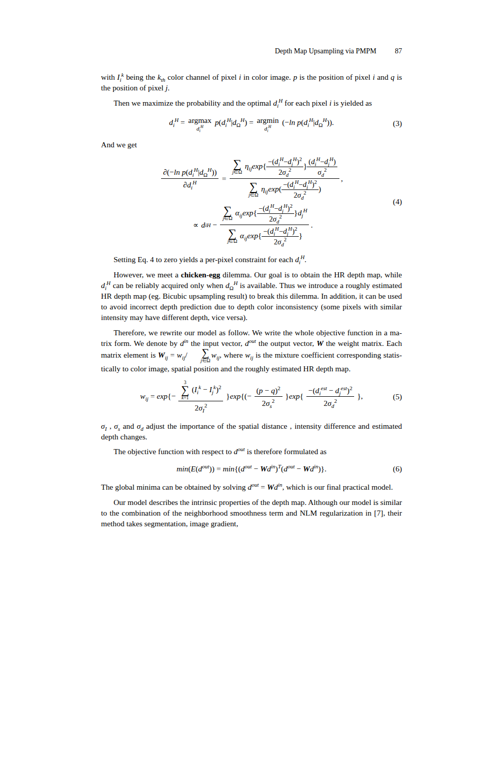Depth Map Upsampling via PMPM 87
with Iik being the kth color channel of pixel i in color image. p is the position of pixel i and q is the position of pixel j.
Then we maximize the probability and the optimal diH for each pixel i is yielded as
diH = argmax diH p(diH|dΩH) = argmin diH (−ln p(diH|dΩH)).
(3)
And we get
∂(−ln p(diH|dΩH)) ∂diH = ∑j∈Ω ηijexp{−(diH−djH)22σd2}(diH−djH) σd2 ∑j∈Ω ηijexp(−(diH−djH)22σd2) ,
∝ diH − ∑j∈Ω αijexp{−(diH−djH)22σd2}djH ∑j∈Ω αijexp{−(diH−djH)22σd2} .
(4)
Setting Eq. 4 to zero yields a per-pixel constraint for each diH.
However, we meet a chicken-egg dilemma. Our goal is to obtain the HR depth map, while diH can be reliably acquired only when dΩH is available. Thus we introduce a roughly estimated HR depth map (eg. Bicubic upsampling result) to break this dilemma. In addition, it can be used to avoid incorrect depth prediction due to depth color inconsistency (some pixels with similar intensity may have different depth, vice versa).
Therefore, we rewrite our model as follow. We write the whole objective function in a matrix form. We denote by din the input vector, dout the output vector, W the weight matrix. Each matrix element is Wij = wij/∑j∈Ω wij, where wij is the mixture coefficient corresponding statistically to color image, spatial position and the roughly estimated HR depth map.
wij = exp{− 3∑k=1 (Iik − Ijk)2 2σI2 }exp{(− (p − q)2 2σs2 }exp{ −(diest − djest)2 2σd2 },
(5)
σI , σs and σd adjust the importance of the spatial distance , intensity difference and estimated depth changes.
The objective function with respect to dout is therefore formulated as
min(E(dout)) = min{(dout − Wdin)T(dout − Wdin)}.
(6)
The global minima can be obtained by solving dout = Wdin, which is our final practical model.
Our model describes the intrinsic properties of the depth map. Although our model is similar to the combination of the neighborhood smoothness term and NLM regularization in [7], their method takes segmentation, image gradient,